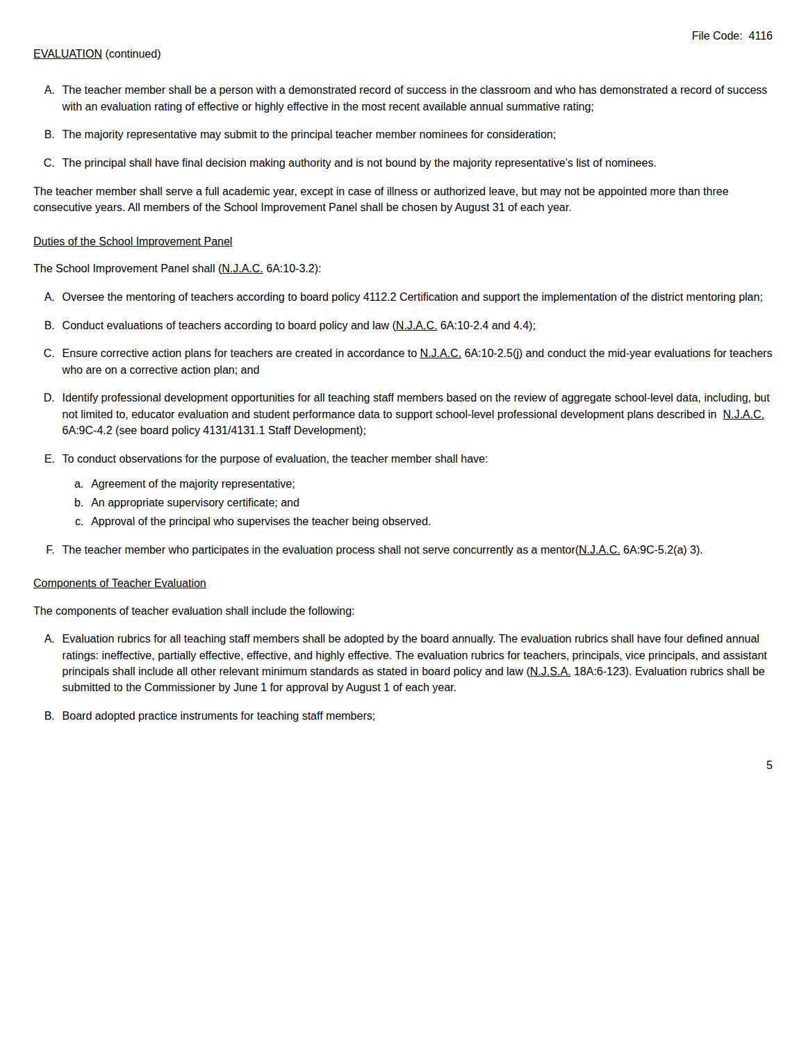File Code: 4116
EVALUATION (continued)
The teacher member shall be a person with a demonstrated record of success in the classroom and who has demonstrated a record of success with an evaluation rating of effective or highly effective in the most recent available annual summative rating;
The majority representative may submit to the principal teacher member nominees for consideration;
The principal shall have final decision making authority and is not bound by the majority representative’s list of nominees.
The teacher member shall serve a full academic year, except in case of illness or authorized leave, but may not be appointed more than three consecutive years. All members of the School Improvement Panel shall be chosen by August 31 of each year.
Duties of the School Improvement Panel
The School Improvement Panel shall (N.J.A.C. 6A:10-3.2):
Oversee the mentoring of teachers according to board policy 4112.2 Certification and support the implementation of the district mentoring plan;
Conduct evaluations of teachers according to board policy and law (N.J.A.C. 6A:10-2.4 and 4.4);
Ensure corrective action plans for teachers are created in accordance to N.J.A.C. 6A:10-2.5(j) and conduct the mid-year evaluations for teachers who are on a corrective action plan; and
Identify professional development opportunities for all teaching staff members based on the review of aggregate school-level data, including, but not limited to, educator evaluation and student performance data to support school-level professional development plans described in N.J.A.C. 6A:9C-4.2 (see board policy 4131/4131.1 Staff Development);
To conduct observations for the purpose of evaluation, the teacher member shall have:
Agreement of the majority representative;
An appropriate supervisory certificate; and
Approval of the principal who supervises the teacher being observed.
The teacher member who participates in the evaluation process shall not serve concurrently as a mentor(N.J.A.C. 6A:9C-5.2(a) 3).
Components of Teacher Evaluation
The components of teacher evaluation shall include the following:
Evaluation rubrics for all teaching staff members shall be adopted by the board annually. The evaluation rubrics shall have four defined annual ratings: ineffective, partially effective, effective, and highly effective. The evaluation rubrics for teachers, principals, vice principals, and assistant principals shall include all other relevant minimum standards as stated in board policy and law (N.J.S.A. 18A:6-123). Evaluation rubrics shall be submitted to the Commissioner by June 1 for approval by August 1 of each year.
Board adopted practice instruments for teaching staff members;
5